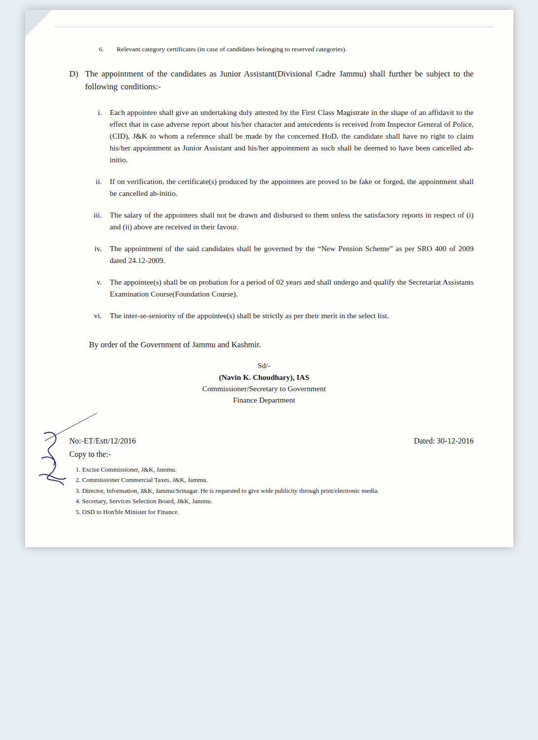6. Relevant category certificates (in case of candidates belonging to reserved categories).
D)
The appointment of the candidates as Junior Assistant(Divisional Cadre Jammu) shall further be subject to the following conditions:-
i. Each appointee shall give an undertaking duly attested by the First Class Magistrate in the shape of an affidavit to the effect that in case adverse report about his/her character and antecedents is received from Inspector General of Police, (CID), J&K to whom a reference shall be made by the concerned HoD, the candidate shall have no right to claim his/her appointment as Junior Assistant and his/her appointment as such shall be deemed to have been cancelled ab-initio.
ii. If on verification, the certificate(s) produced by the appointees are proved to be fake or forged, the appointment shall be cancelled ab-initio.
iii. The salary of the appointees shall not be drawn and disbursed to them unless the satisfactory reports in respect of (i) and (ii) above are received in their favour.
iv. The appointment of the said candidates shall be governed by the “New Pension Scheme” as per SRO 400 of 2009 dated 24.12-2009.
v. The appointee(s) shall be on probation for a period of 02 years and shall undergo and qualify the Secretariat Assistants Examination Course(Foundation Course).
vi. The inter-se-seniority of the appointee(s) shall be strictly as per their merit in the select list.
By order of the Government of Jammu and Kashmir.
Sd/-
(Navin K. Choudhary), IAS
Commissioner/Secretary to Government
Finance Department
No:-ET/Estt/12/2016
Dated: 30-12-2016
Copy to the:-
Excise Commissioner, J&K, Jammu.
Commissioner Commercial Taxes, J&K, Jammu.
Director, Information, J&K, Jammu/Srinagar. He is requested to give wide publicity through print/electronic media.
Secretary, Services Selection Board, J&K, Jammu.
OSD to Hon'ble Minister for Finance.